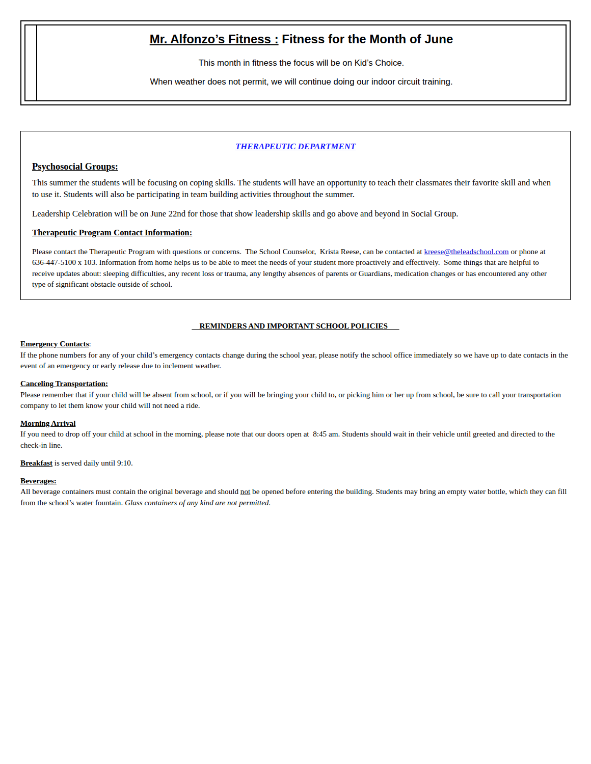Mr. Alfonzo’s Fitness : Fitness for the Month of June
This month in fitness the focus will be on Kid’s Choice.
When weather does not permit, we will continue doing our indoor circuit training.
THERAPEUTIC DEPARTMENT
Psychosocial Groups:
This summer the students will be focusing on coping skills. The students will have an opportunity to teach their classmates their favorite skill and when to use it. Students will also be participating in team building activities throughout the summer.
Leadership Celebration will be on June 22nd for those that show leadership skills and go above and beyond in Social Group.
Therapeutic Program Contact Information:
Please contact the Therapeutic Program with questions or concerns. The School Counselor, Krista Reese, can be contacted at kreese@theleadschool.com or phone at 636-447-5100 x 103. Information from home helps us to be able to meet the needs of your student more proactively and effectively. Some things that are helpful to receive updates about: sleeping difficulties, any recent loss or trauma, any lengthy absences of parents or Guardians, medication changes or has encountered any other type of significant obstacle outside of school.
REMINDERS AND IMPORTANT SCHOOL POLICIES
Emergency Contacts:
If the phone numbers for any of your child’s emergency contacts change during the school year, please notify the school office immediately so we have up to date contacts in the event of an emergency or early release due to inclement weather.
Canceling Transportation:
Please remember that if your child will be absent from school, or if you will be bringing your child to, or picking him or her up from school, be sure to call your transportation company to let them know your child will not need a ride.
Morning Arrival
If you need to drop off your child at school in the morning, please note that our doors open at 8:45 am. Students should wait in their vehicle until greeted and directed to the check-in line.
Breakfast is served daily until 9:10.
Beverages:
All beverage containers must contain the original beverage and should not be opened before entering the building. Students may bring an empty water bottle, which they can fill from the school’s water fountain. Glass containers of any kind are not permitted.